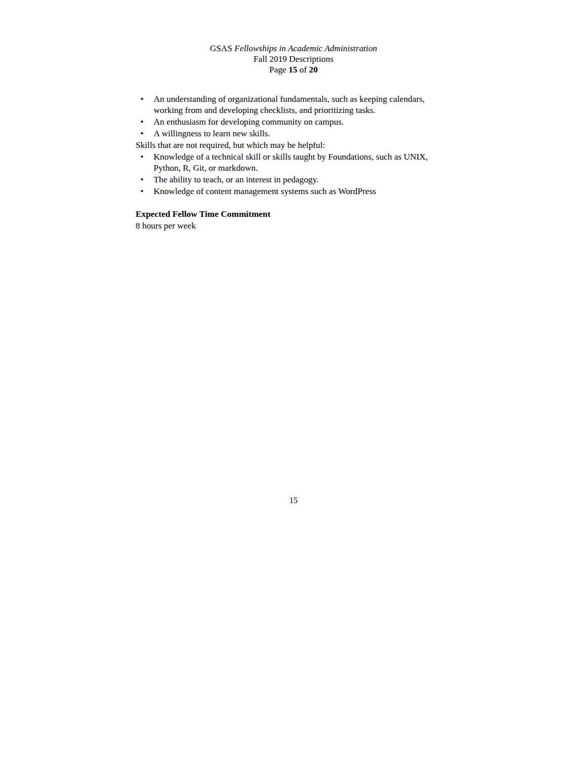GSAS Fellowships in Academic Administration Fall 2019 Descriptions Page 15 of 20
An understanding of organizational fundamentals, such as keeping calendars, working from and developing checklists, and prioritizing tasks.
An enthusiasm for developing community on campus.
A willingness to learn new skills.
Skills that are not required, but which may be helpful:
Knowledge of a technical skill or skills taught by Foundations, such as UNIX, Python, R, Git, or markdown.
The ability to teach, or an interest in pedagogy.
Knowledge of content management systems such as WordPress
Expected Fellow Time Commitment
8 hours per week
15